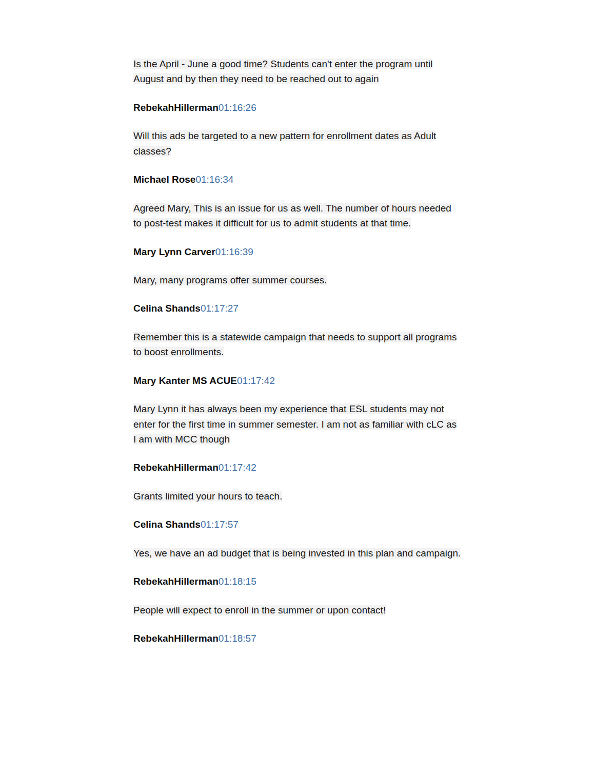Is the April - June a good time? Students can't enter the program until August and by then they need to be reached out to again
RebekahHillerman 01:16:26
Will this ads be targeted to a new pattern for enrollment dates as Adult classes?
Michael Rose 01:16:34
Agreed Mary, This is an issue for us as well. The number of hours needed to post-test makes it difficult for us to admit students at that time.
Mary Lynn Carver 01:16:39
Mary, many programs offer summer courses.
Celina Shands 01:17:27
Remember this is a statewide campaign that needs to support all programs to boost enrollments.
Mary Kanter MS ACUE 01:17:42
Mary Lynn it has always been my experience that ESL students may not enter for the first time in summer semester. I am not as familiar with cLC as I am with MCC though
RebekahHillerman 01:17:42
Grants limited your hours to teach.
Celina Shands 01:17:57
Yes, we have an ad budget that is being invested in this plan and campaign.
RebekahHillerman 01:18:15
People will expect to enroll in the summer or upon contact!
RebekahHillerman 01:18:57